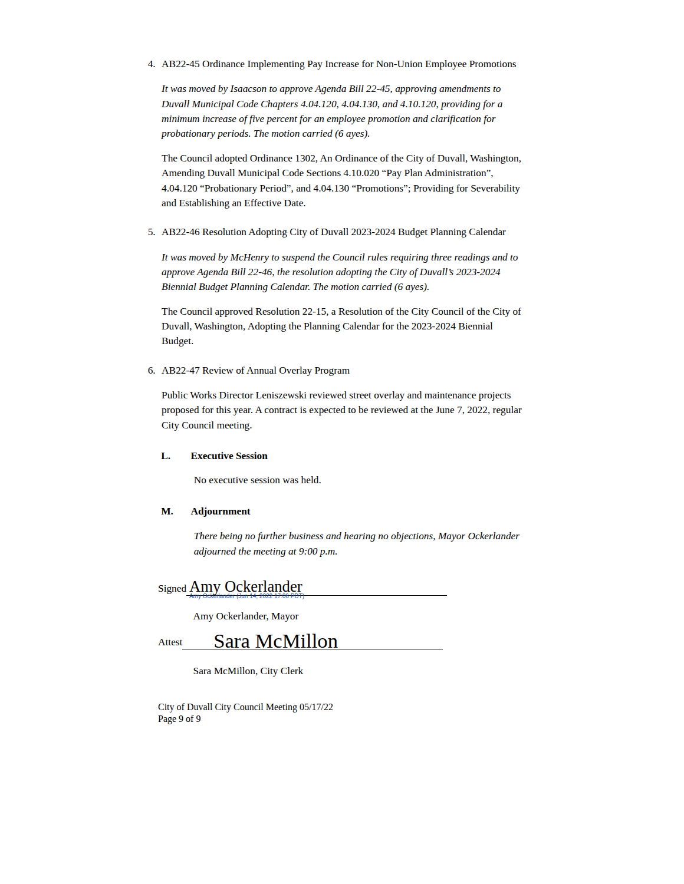AB22-45 Ordinance Implementing Pay Increase for Non-Union Employee Promotions
It was moved by Isaacson to approve Agenda Bill 22-45, approving amendments to Duvall Municipal Code Chapters 4.04.120, 4.04.130, and 4.10.120, providing for a minimum increase of five percent for an employee promotion and clarification for probationary periods. The motion carried (6 ayes).
The Council adopted Ordinance 1302, An Ordinance of the City of Duvall, Washington, Amending Duvall Municipal Code Sections 4.10.020 “Pay Plan Administration”, 4.04.120 “Probationary Period”, and 4.04.130 “Promotions”; Providing for Severability and Establishing an Effective Date.
AB22-46 Resolution Adopting City of Duvall 2023-2024 Budget Planning Calendar
It was moved by McHenry to suspend the Council rules requiring three readings and to approve Agenda Bill 22-46, the resolution adopting the City of Duvall’s 2023-2024 Biennial Budget Planning Calendar. The motion carried (6 ayes).
The Council approved Resolution 22-15, a Resolution of the City Council of the City of Duvall, Washington, Adopting the Planning Calendar for the 2023-2024 Biennial Budget.
AB22-47 Review of Annual Overlay Program
Public Works Director Leniszewski reviewed street overlay and maintenance projects proposed for this year. A contract is expected to be reviewed at the June 7, 2022, regular City Council meeting.
L. Executive Session
No executive session was held.
M. Adjournment
There being no further business and hearing no objections, Mayor Ockerlander adjourned the meeting at 9:00 p.m.
Signed Amy Ockerlander Amy Ockerlander (Jun 14, 2022 17:06 PDT)
Amy Ockerlander, Mayor
Attest Sara McMillon
Sara McMillon, City Clerk
City of Duvall City Council Meeting 05/17/22
Page 9 of 9